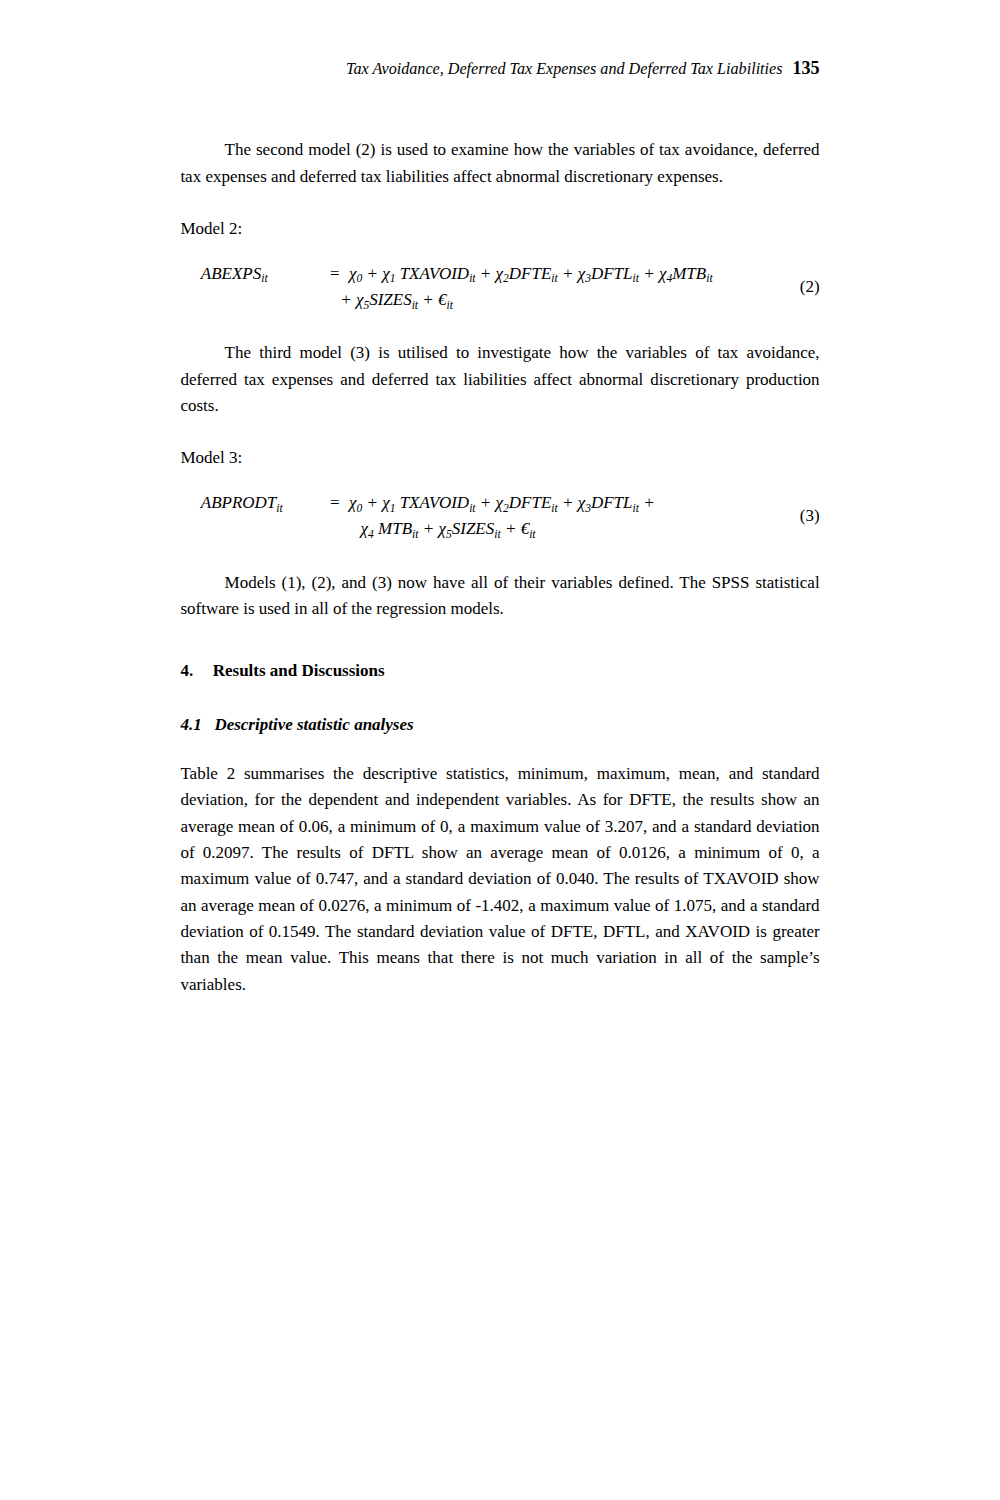Tax Avoidance, Deferred Tax Expenses and Deferred Tax Liabilities 135
The second model (2) is used to examine how the variables of tax avoidance, deferred tax expenses and deferred tax liabilities affect abnormal discretionary expenses.
Model 2:
ABEXPSit = χ0 + χ1 TXAVOIDit + χ2DFTEit + χ3DFTLit + χ4MTBit
+ χ5SIZESit + €it
(2)
The third model (3) is utilised to investigate how the variables of tax avoidance, deferred tax expenses and deferred tax liabilities affect abnormal discretionary production costs.
Model 3:
ABPRODTit = χ0 + χ1 TXAVOIDit + χ2DFTEit + χ3DFTLit +
χ4 MTBit + χ5SIZESit + €it
(3)
Models (1), (2), and (3) now have all of their variables defined. The SPSS statistical software is used in all of the regression models.
4. Results and Discussions
4.1 Descriptive statistic analyses
Table 2 summarises the descriptive statistics, minimum, maximum, mean, and standard deviation, for the dependent and independent variables. As for DFTE, the results show an average mean of 0.06, a minimum of 0, a maximum value of 3.207, and a standard deviation of 0.2097. The results of DFTL show an average mean of 0.0126, a minimum of 0, a maximum value of 0.747, and a standard deviation of 0.040. The results of TXAVOID show an average mean of 0.0276, a minimum of -1.402, a maximum value of 1.075, and a standard deviation of 0.1549. The standard deviation value of DFTE, DFTL, and XAVOID is greater than the mean value. This means that there is not much variation in all of the sample’s variables.